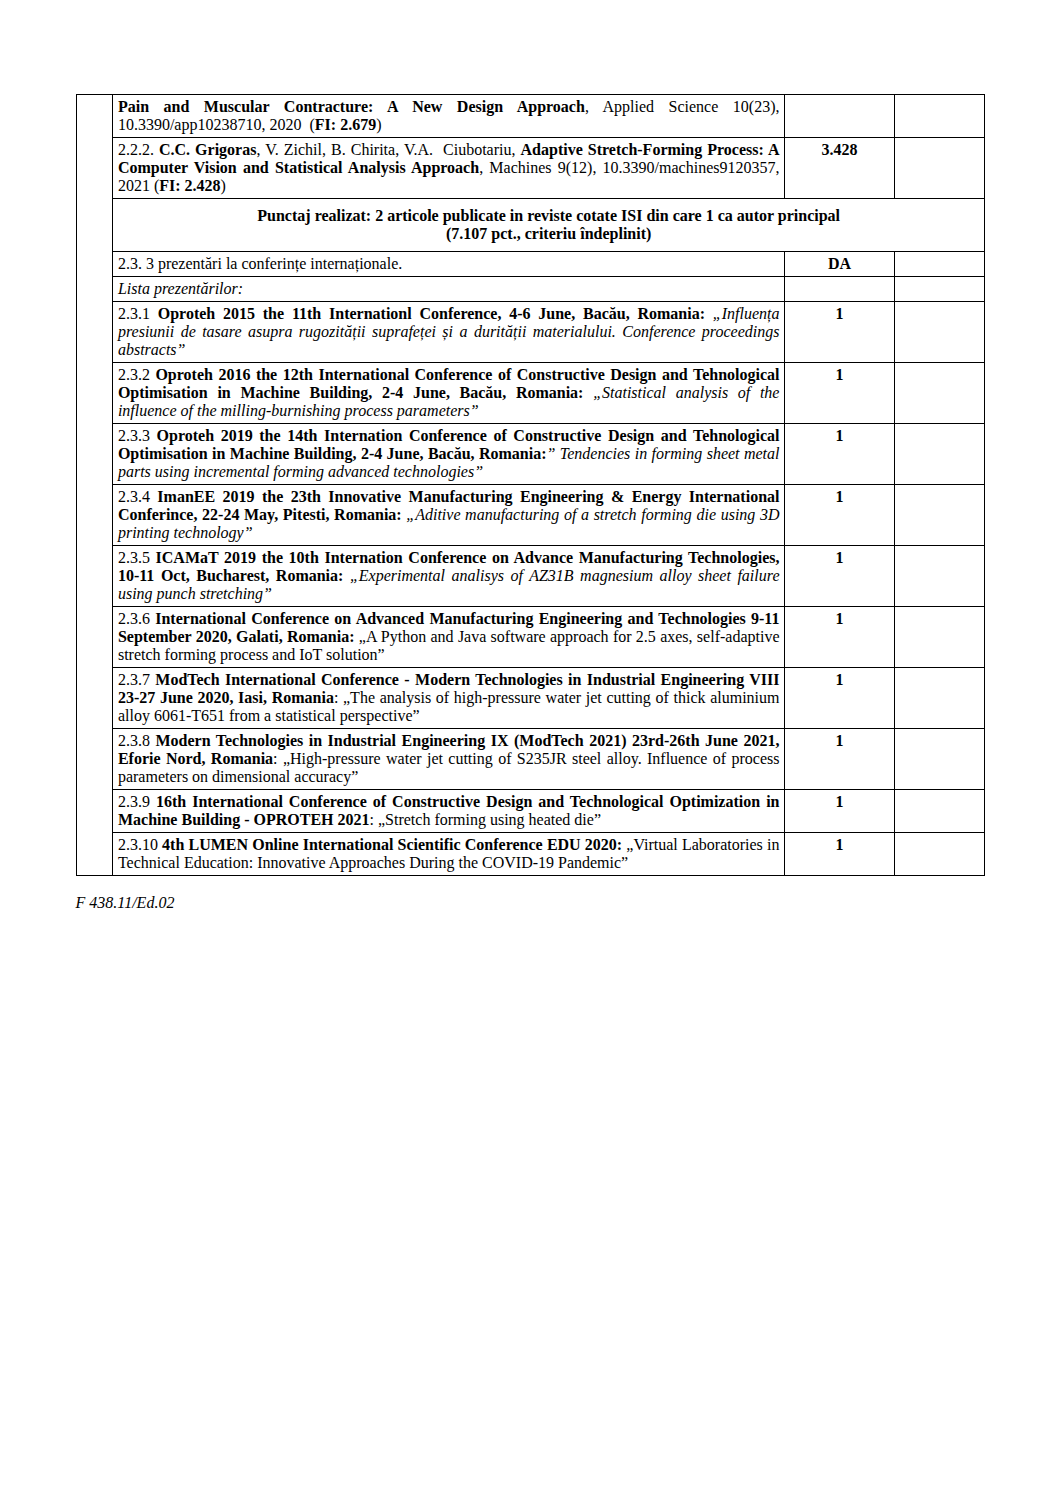| | Pain and Muscular Contracture: A New Design Approach , Applied Science 10(23), 10.3390/app10238710, 2020 ( FI: 2.679 ) | | |
| 2.2.2. C.C. Grigoras , V. Zichil, B. Chirita, V.A. Ciubotariu, Adaptive Stretch-Forming Process: A Computer Vision and Statistical Analysis Approach , Machines 9(12), 10.3390/machines9120357, 2021 ( FI: 2.428 ) | 3.428 | |
| Punctaj realizat: 2 articole publicate in reviste cotate ISI din care 1 ca autor principal (7.107 pct., criteriu îndeplinit) |
| 2.3. 3 prezentări la conferințe internaționale. | DA | |
| Lista prezentărilor: | | |
| 2.3.1 Oproteh 2015 the 11th Internationl Conference, 4-6 June, Bacău, Romania: „Influența presiunii de tasare asupra rugozității suprafeței și a durității materialului. Conference proceedings abstracts” | 1 | |
| 2.3.2 Oproteh 2016 the 12th International Conference of Constructive Design and Tehnological Optimisation in Machine Building, 2-4 June, Bacău, Romania: „Statistical analysis of the influence of the milling-burnishing process parameters” | 1 | |
| 2.3.3 Oproteh 2019 the 14th Internation Conference of Constructive Design and Tehnological Optimisation in Machine Building, 2-4 June, Bacău, Romania: ” Tendencies in forming sheet metal parts using incremental forming advanced technologies” | 1 | |
| 2.3.4 ImanEE 2019 the 23th Innovative Manufacturing Engineering & Energy International Conferince, 22-24 May, Pitesti, Romania: „Aditive manufacturing of a stretch forming die using 3D printing technology” | 1 | |
| 2.3.5 ICAMaT 2019 the 10th Internation Conference on Advance Manufacturing Technologies, 10-11 Oct, Bucharest, Romania: „Experimental analisys of AZ31B magnesium alloy sheet failure using punch stretching” | 1 | |
| 2.3.6 International Conference on Advanced Manufacturing Engineering and Technologies 9-11 September 2020, Galati, Romania: „A Python and Java software approach for 2.5 axes, self-adaptive stretch forming process and IoT solution” | 1 | |
| 2.3.7 ModTech International Conference - Modern Technologies in Industrial Engineering VIII 23-27 June 2020, Iasi, Romania : „The analysis of high-pressure water jet cutting of thick aluminium alloy 6061-T651 from a statistical perspective” | 1 | |
| 2.3.8 Modern Technologies in Industrial Engineering IX (ModTech 2021) 23rd-26th June 2021, Eforie Nord, Romania : „High-pressure water jet cutting of S235JR steel alloy. Influence of process parameters on dimensional accuracy” | 1 | |
| 2.3.9 16th International Conference of Constructive Design and Technological Optimization in Machine Building - OPROTEH 2021 : „Stretch forming using heated die” | 1 | |
| 2.3.10 4th LUMEN Online International Scientific Conference EDU 2020: „Virtual Laboratories in Technical Education: Innovative Approaches During the COVID-19 Pandemic” | 1 | |
F 438.11/Ed.02